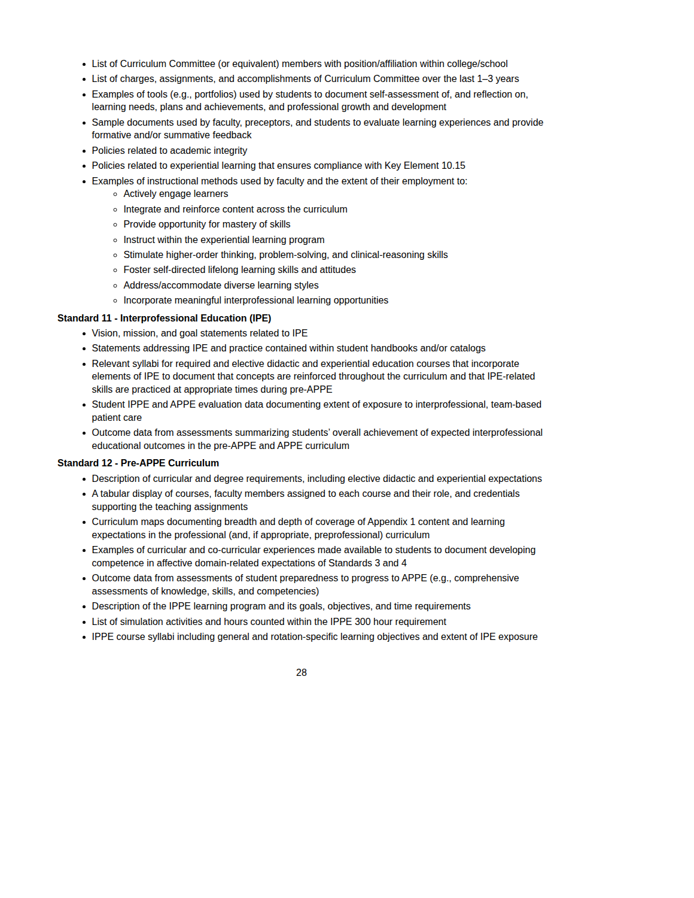List of Curriculum Committee (or equivalent) members with position/affiliation within college/school
List of charges, assignments, and accomplishments of Curriculum Committee over the last 1–3 years
Examples of tools (e.g., portfolios) used by students to document self-assessment of, and reflection on, learning needs, plans and achievements, and professional growth and development
Sample documents used by faculty, preceptors, and students to evaluate learning experiences and provide formative and/or summative feedback
Policies related to academic integrity
Policies related to experiential learning that ensures compliance with Key Element 10.15
Examples of instructional methods used by faculty and the extent of their employment to:
Actively engage learners
Integrate and reinforce content across the curriculum
Provide opportunity for mastery of skills
Instruct within the experiential learning program
Stimulate higher-order thinking, problem-solving, and clinical-reasoning skills
Foster self-directed lifelong learning skills and attitudes
Address/accommodate diverse learning styles
Incorporate meaningful interprofessional learning opportunities
Standard 11 - Interprofessional Education (IPE)
Vision, mission, and goal statements related to IPE
Statements addressing IPE and practice contained within student handbooks and/or catalogs
Relevant syllabi for required and elective didactic and experiential education courses that incorporate elements of IPE to document that concepts are reinforced throughout the curriculum and that IPE-related skills are practiced at appropriate times during pre-APPE
Student IPPE and APPE evaluation data documenting extent of exposure to interprofessional, team-based patient care
Outcome data from assessments summarizing students’ overall achievement of expected interprofessional educational outcomes in the pre-APPE and APPE curriculum
Standard 12 - Pre-APPE Curriculum
Description of curricular and degree requirements, including elective didactic and experiential expectations
A tabular display of courses, faculty members assigned to each course and their role, and credentials supporting the teaching assignments
Curriculum maps documenting breadth and depth of coverage of Appendix 1 content and learning expectations in the professional (and, if appropriate, preprofessional) curriculum
Examples of curricular and co-curricular experiences made available to students to document developing competence in affective domain-related expectations of Standards 3 and 4
Outcome data from assessments of student preparedness to progress to APPE (e.g., comprehensive assessments of knowledge, skills, and competencies)
Description of the IPPE learning program and its goals, objectives, and time requirements
List of simulation activities and hours counted within the IPPE 300 hour requirement
IPPE course syllabi including general and rotation-specific learning objectives and extent of IPE exposure
28